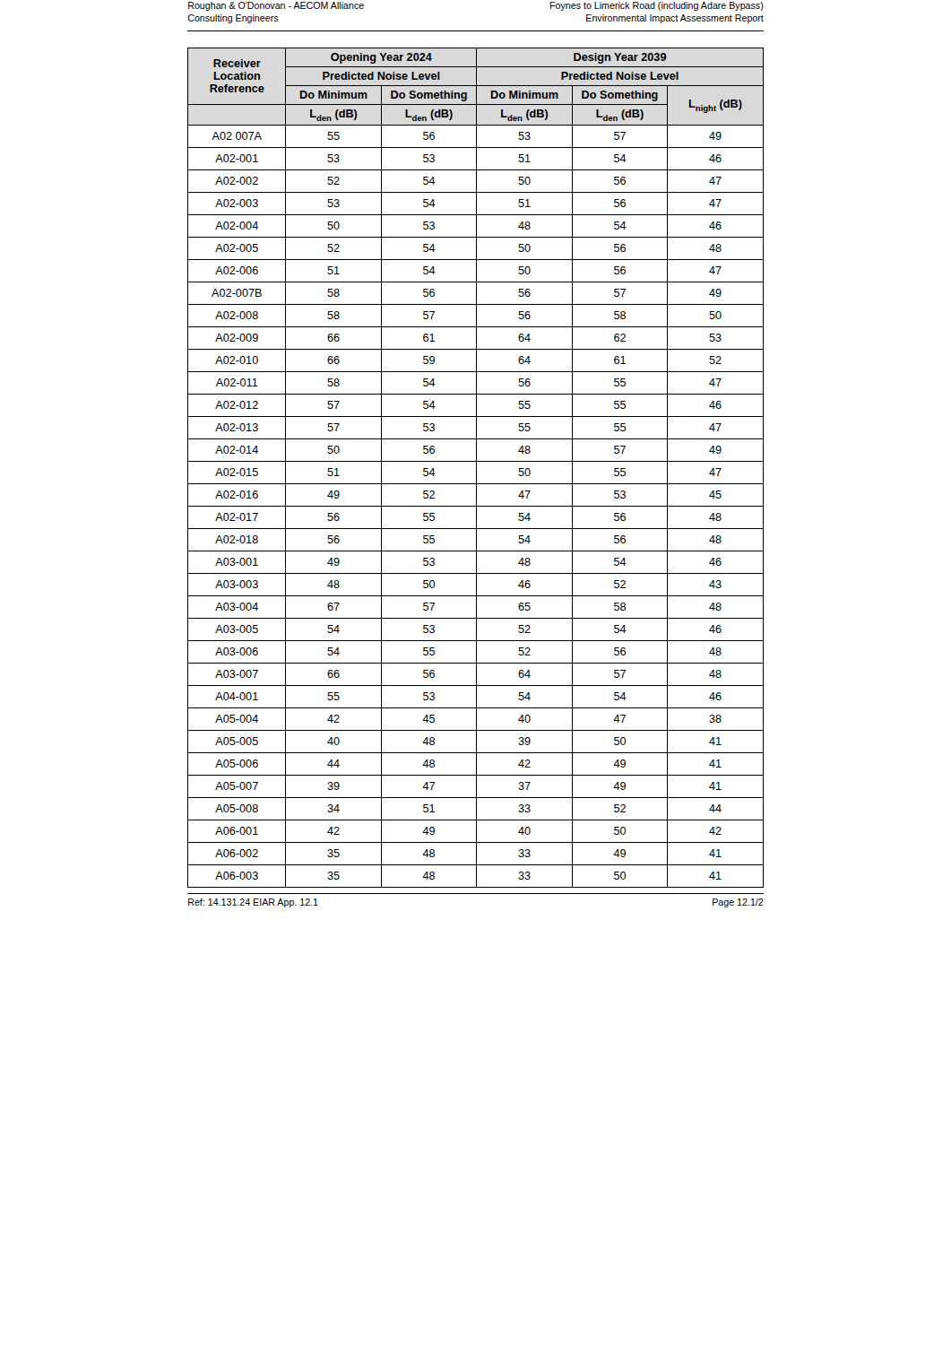Roughan & O'Donovan - AECOM Alliance
Consulting Engineers
Foynes to Limerick Road (including Adare Bypass)
Environmental Impact Assessment Report
| Receiver Location Reference | Opening Year 2024 | Design Year 2039 |
| --- | --- | --- |
| Predicted Noise Level | Predicted Noise Level |
| Do Minimum | Do Something | Do Minimum | Do Something | L night (dB) |
| | L den (dB) | L den (dB) | L den (dB) | L den (dB) |
| A02 007A | 55 | 56 | 53 | 57 | 49 |
| A02-001 | 53 | 53 | 51 | 54 | 46 |
| A02-002 | 52 | 54 | 50 | 56 | 47 |
| A02-003 | 53 | 54 | 51 | 56 | 47 |
| A02-004 | 50 | 53 | 48 | 54 | 46 |
| A02-005 | 52 | 54 | 50 | 56 | 48 |
| A02-006 | 51 | 54 | 50 | 56 | 47 |
| A02-007B | 58 | 56 | 56 | 57 | 49 |
| A02-008 | 58 | 57 | 56 | 58 | 50 |
| A02-009 | 66 | 61 | 64 | 62 | 53 |
| A02-010 | 66 | 59 | 64 | 61 | 52 |
| A02-011 | 58 | 54 | 56 | 55 | 47 |
| A02-012 | 57 | 54 | 55 | 55 | 46 |
| A02-013 | 57 | 53 | 55 | 55 | 47 |
| A02-014 | 50 | 56 | 48 | 57 | 49 |
| A02-015 | 51 | 54 | 50 | 55 | 47 |
| A02-016 | 49 | 52 | 47 | 53 | 45 |
| A02-017 | 56 | 55 | 54 | 56 | 48 |
| A02-018 | 56 | 55 | 54 | 56 | 48 |
| A03-001 | 49 | 53 | 48 | 54 | 46 |
| A03-003 | 48 | 50 | 46 | 52 | 43 |
| A03-004 | 67 | 57 | 65 | 58 | 48 |
| A03-005 | 54 | 53 | 52 | 54 | 46 |
| A03-006 | 54 | 55 | 52 | 56 | 48 |
| A03-007 | 66 | 56 | 64 | 57 | 48 |
| A04-001 | 55 | 53 | 54 | 54 | 46 |
| A05-004 | 42 | 45 | 40 | 47 | 38 |
| A05-005 | 40 | 48 | 39 | 50 | 41 |
| A05-006 | 44 | 48 | 42 | 49 | 41 |
| A05-007 | 39 | 47 | 37 | 49 | 41 |
| A05-008 | 34 | 51 | 33 | 52 | 44 |
| A06-001 | 42 | 49 | 40 | 50 | 42 |
| A06-002 | 35 | 48 | 33 | 49 | 41 |
| A06-003 | 35 | 48 | 33 | 50 | 41 |
Ref: 14.131.24 EIAR App. 12.1 Page 12.1/2